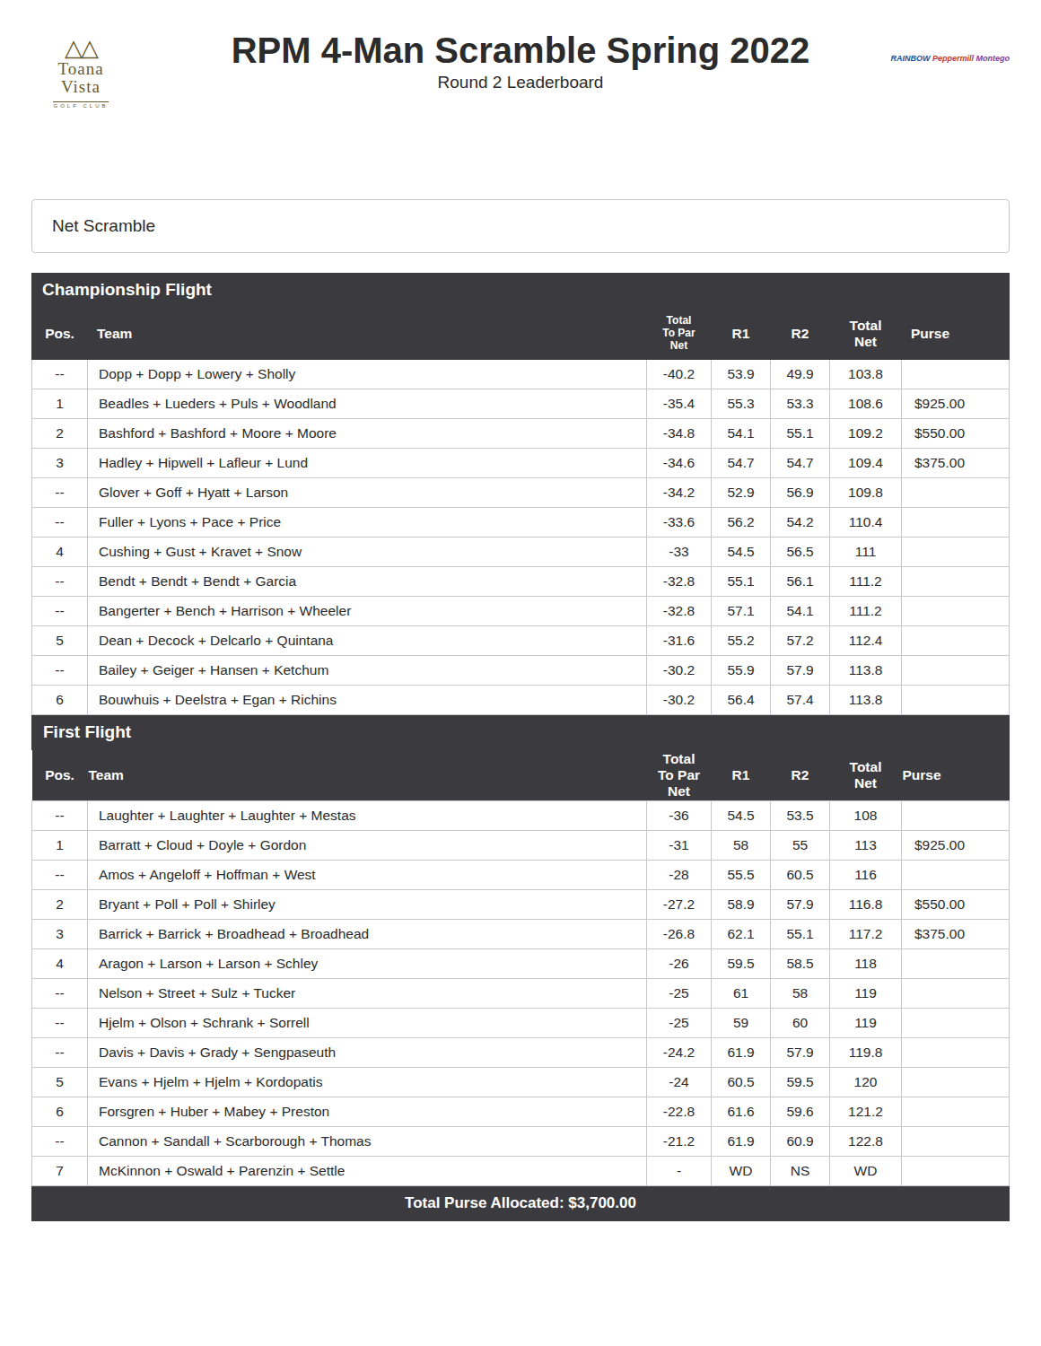△△
Toana
Vista
GOLF CLUB
RAINBOW Peppermill Montego
RPM 4-Man Scramble Spring 2022
Round 2 Leaderboard
Net Scramble
Championship Flight
| Pos. | Team | Total To Par Net | R1 | R2 | Total Net | Purse |
| --- | --- | --- | --- | --- | --- | --- |
| -- | Dopp + Dopp + Lowery + Sholly | -40.2 | 53.9 | 49.9 | 103.8 | |
| 1 | Beadles + Lueders + Puls + Woodland | -35.4 | 55.3 | 53.3 | 108.6 | $925.00 |
| 2 | Bashford + Bashford + Moore + Moore | -34.8 | 54.1 | 55.1 | 109.2 | $550.00 |
| 3 | Hadley + Hipwell + Lafleur + Lund | -34.6 | 54.7 | 54.7 | 109.4 | $375.00 |
| -- | Glover + Goff + Hyatt + Larson | -34.2 | 52.9 | 56.9 | 109.8 | |
| -- | Fuller + Lyons + Pace + Price | -33.6 | 56.2 | 54.2 | 110.4 | |
| 4 | Cushing + Gust + Kravet + Snow | -33 | 54.5 | 56.5 | 111 | |
| -- | Bendt + Bendt + Bendt + Garcia | -32.8 | 55.1 | 56.1 | 111.2 | |
| -- | Bangerter + Bench + Harrison + Wheeler | -32.8 | 57.1 | 54.1 | 111.2 | |
| 5 | Dean + Decock + Delcarlo + Quintana | -31.6 | 55.2 | 57.2 | 112.4 | |
| -- | Bailey + Geiger + Hansen + Ketchum | -30.2 | 55.9 | 57.9 | 113.8 | |
| 6 | Bouwhuis + Deelstra + Egan + Richins | -30.2 | 56.4 | 57.4 | 113.8 | |
| First Flight |
| Pos. | Team | Total To Par Net | R1 | R2 | Total Net | Purse |
| -- | Laughter + Laughter + Laughter + Mestas | -36 | 54.5 | 53.5 | 108 | |
| 1 | Barratt + Cloud + Doyle + Gordon | -31 | 58 | 55 | 113 | $925.00 |
| -- | Amos + Angeloff + Hoffman + West | -28 | 55.5 | 60.5 | 116 | |
| 2 | Bryant + Poll + Poll + Shirley | -27.2 | 58.9 | 57.9 | 116.8 | $550.00 |
| 3 | Barrick + Barrick + Broadhead + Broadhead | -26.8 | 62.1 | 55.1 | 117.2 | $375.00 |
| 4 | Aragon + Larson + Larson + Schley | -26 | 59.5 | 58.5 | 118 | |
| -- | Nelson + Street + Sulz + Tucker | -25 | 61 | 58 | 119 | |
| -- | Hjelm + Olson + Schrank + Sorrell | -25 | 59 | 60 | 119 | |
| -- | Davis + Davis + Grady + Sengpaseuth | -24.2 | 61.9 | 57.9 | 119.8 | |
| 5 | Evans + Hjelm + Hjelm + Kordopatis | -24 | 60.5 | 59.5 | 120 | |
| 6 | Forsgren + Huber + Mabey + Preston | -22.8 | 61.6 | 59.6 | 121.2 | |
| -- | Cannon + Sandall + Scarborough + Thomas | -21.2 | 61.9 | 60.9 | 122.8 | |
| 7 | McKinnon + Oswald + Parenzin + Settle | - | WD | NS | WD | |
| Total Purse Allocated: $3,700.00 |